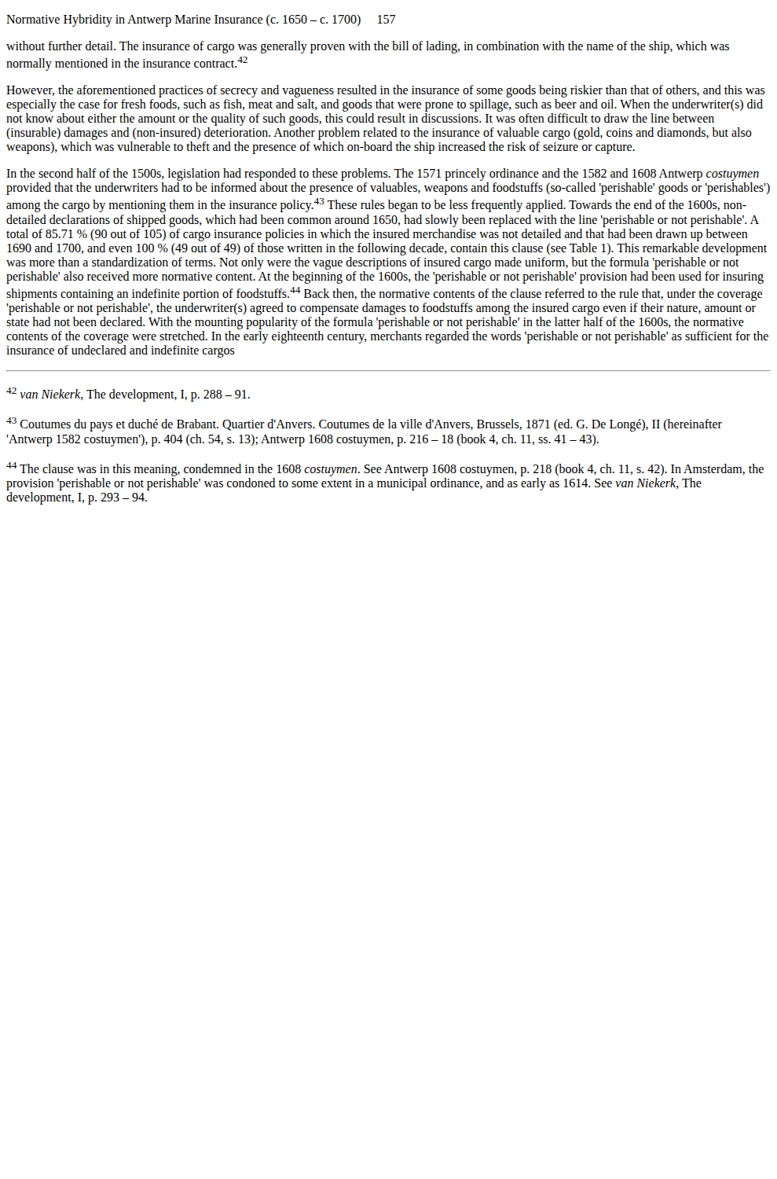Normative Hybridity in Antwerp Marine Insurance (c. 1650 – c. 1700) 157
without further detail. The insurance of cargo was generally proven with the bill of lading, in combination with the name of the ship, which was normally mentioned in the insurance contract.42
However, the aforementioned practices of secrecy and vagueness resulted in the insurance of some goods being riskier than that of others, and this was especially the case for fresh foods, such as fish, meat and salt, and goods that were prone to spillage, such as beer and oil. When the underwriter(s) did not know about either the amount or the quality of such goods, this could result in discussions. It was often difficult to draw the line between (insurable) damages and (non-insured) deterioration. Another problem related to the insurance of valuable cargo (gold, coins and diamonds, but also weapons), which was vulnerable to theft and the presence of which on-board the ship increased the risk of seizure or capture.
In the second half of the 1500s, legislation had responded to these problems. The 1571 princely ordinance and the 1582 and 1608 Antwerp costuymen provided that the underwriters had to be informed about the presence of valuables, weapons and foodstuffs (so-called 'perishable' goods or 'perishables') among the cargo by mentioning them in the insurance policy.43 These rules began to be less frequently applied. Towards the end of the 1600s, non-detailed declarations of shipped goods, which had been common around 1650, had slowly been replaced with the line 'perishable or not perishable'. A total of 85.71 % (90 out of 105) of cargo insurance policies in which the insured merchandise was not detailed and that had been drawn up between 1690 and 1700, and even 100 % (49 out of 49) of those written in the following decade, contain this clause (see Table 1). This remarkable development was more than a standardization of terms. Not only were the vague descriptions of insured cargo made uniform, but the formula 'perishable or not perishable' also received more normative content. At the beginning of the 1600s, the 'perishable or not perishable' provision had been used for insuring shipments containing an indefinite portion of foodstuffs.44 Back then, the normative contents of the clause referred to the rule that, under the coverage 'perishable or not perishable', the underwriter(s) agreed to compensate damages to foodstuffs among the insured cargo even if their nature, amount or state had not been declared. With the mounting popularity of the formula 'perishable or not perishable' in the latter half of the 1600s, the normative contents of the coverage were stretched. In the early eighteenth century, merchants regarded the words 'perishable or not perishable' as sufficient for the insurance of undeclared and indefinite cargos
42 van Niekerk, The development, I, p. 288 – 91.
43 Coutumes du pays et duché de Brabant. Quartier d'Anvers. Coutumes de la ville d'Anvers, Brussels, 1871 (ed. G. De Longé), II (hereinafter 'Antwerp 1582 costuymen'), p. 404 (ch. 54, s. 13); Antwerp 1608 costuymen, p. 216 – 18 (book 4, ch. 11, ss. 41 – 43).
44 The clause was in this meaning, condemned in the 1608 costuymen. See Antwerp 1608 costuymen, p. 218 (book 4, ch. 11, s. 42). In Amsterdam, the provision 'perishable or not perishable' was condoned to some extent in a municipal ordinance, and as early as 1614. See van Niekerk, The development, I, p. 293 – 94.